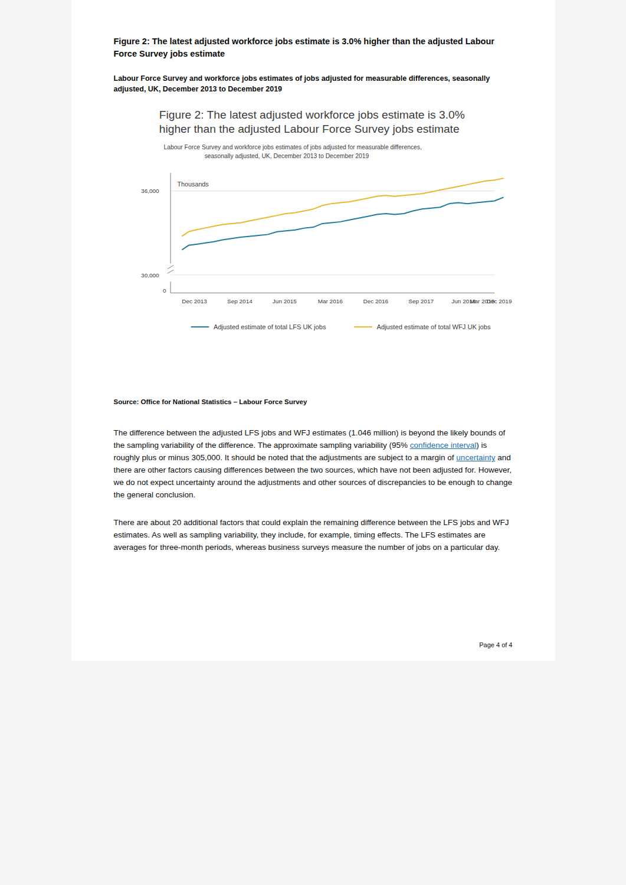Figure 2: The latest adjusted workforce jobs estimate is 3.0% higher than the adjusted Labour Force Survey jobs estimate
Labour Force Survey and workforce jobs estimates of jobs adjusted for measurable differences, seasonally adjusted, UK, December 2013 to December 2019
Figure 2: The latest adjusted workforce jobs estimate is 3.0% higher than the adjusted Labour Force Survey jobs estimate Figure 2: The latest adjusted workforce jobs estimate is 3.0% higher than the adjusted Labour Force Survey jobs estimate Labour Force Survey and workforce jobs estimates of jobs adjusted for measurable differences, seasonally adjusted, UK, December 2013 to December 2019 Thousands 36,000 30,000 0 Dec 2013 Sep 2014 Jun 2015 Mar 2016 Dec 2016 Sep 2017 Jun 2018 Mar 2019 Dec 2019 Adjusted estimate of total LFS UK jobs Adjusted estimate of total WFJ UK jobs
Source: Office for National Statistics – Labour Force Survey
The difference between the adjusted LFS jobs and WFJ estimates (1.046 million) is beyond the likely bounds of the sampling variability of the difference. The approximate sampling variability (95% confidence interval) is roughly plus or minus 305,000. It should be noted that the adjustments are subject to a margin of uncertainty and there are other factors causing differences between the two sources, which have not been adjusted for. However, we do not expect uncertainty around the adjustments and other sources of discrepancies to be enough to change the general conclusion.
There are about 20 additional factors that could explain the remaining difference between the LFS jobs and WFJ estimates. As well as sampling variability, they include, for example, timing effects. The LFS estimates are averages for three-month periods, whereas business surveys measure the number of jobs on a particular day.
Page 4 of 4